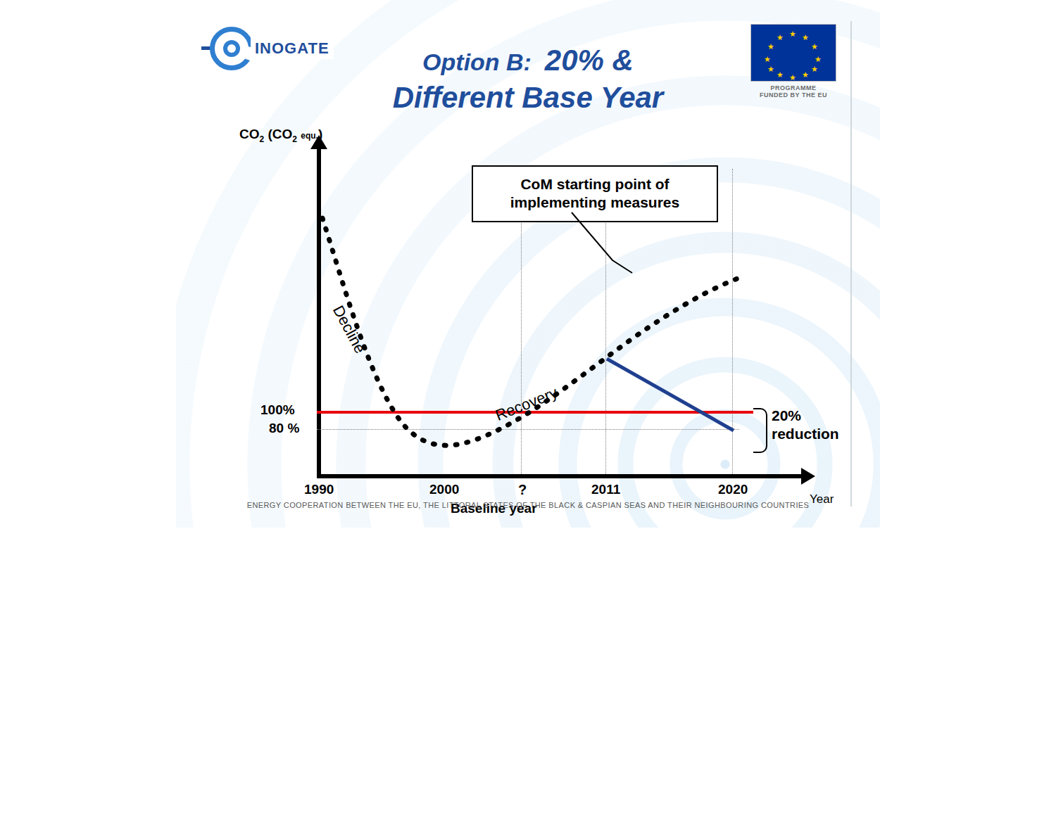INOGATE
★ ★ ★ ★ ★ ★ ★ ★ ★ ★ ★ ★
PROGRAMME
FUNDED BY THE EU
Option B: 20% &
Different Base Year
CO2 (CO2 equ.)
Year
100%
80 %
1990
2000
?
2011
2020
Baseline year
Decline
Recovery
CoM starting point of
implementing measures
20%
reduction
ENERGY COOPERATION BETWEEN THE EU, THE LITTORAL STATES OF THE BLACK & CASPIAN SEAS AND THEIR NEIGHBOURING COUNTRIES